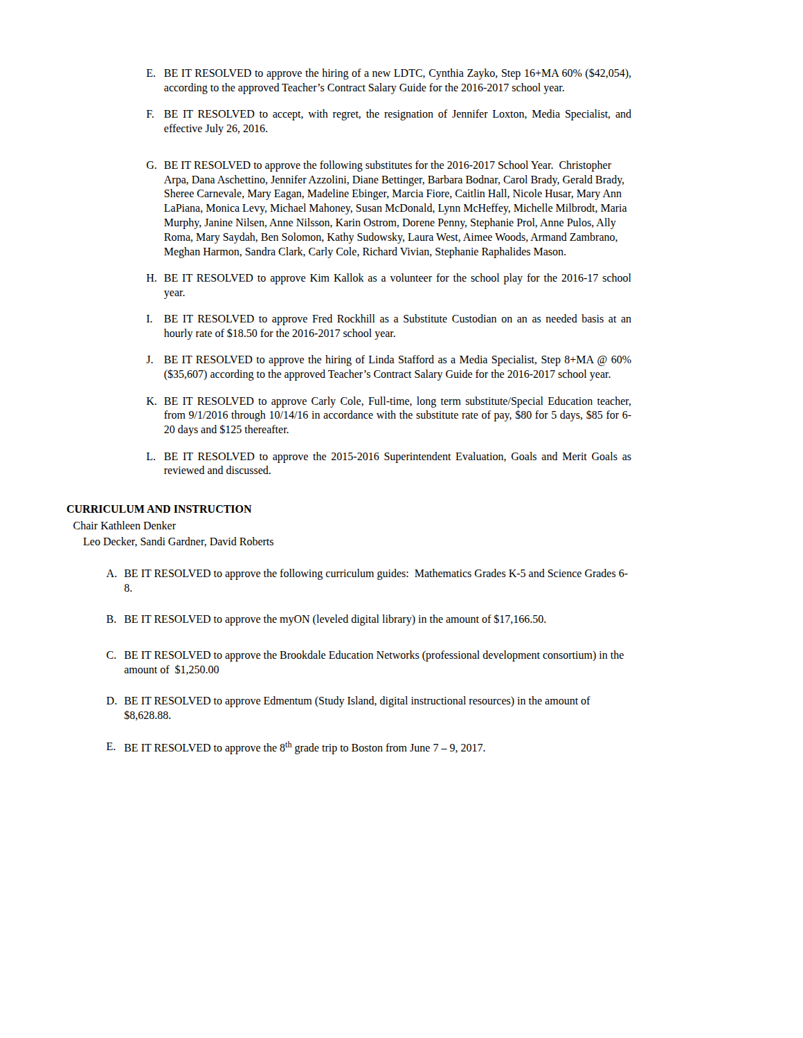E.
BE IT RESOLVED to approve the hiring of a new LDTC, Cynthia Zayko, Step 16+MA 60% ($42,054), according to the approved Teacher’s Contract Salary Guide for the 2016-2017 school year.
F.
BE IT RESOLVED to accept, with regret, the resignation of Jennifer Loxton, Media Specialist, and effective July 26, 2016.
G.
BE IT RESOLVED to approve the following substitutes for the 2016-2017 School Year. Christopher Arpa, Dana Aschettino, Jennifer Azzolini, Diane Bettinger, Barbara Bodnar, Carol Brady, Gerald Brady, Sheree Carnevale, Mary Eagan, Madeline Ebinger, Marcia Fiore, Caitlin Hall, Nicole Husar, Mary Ann LaPiana, Monica Levy, Michael Mahoney, Susan McDonald, Lynn McHeffey, Michelle Milbrodt, Maria Murphy, Janine Nilsen, Anne Nilsson, Karin Ostrom, Dorene Penny, Stephanie Prol, Anne Pulos, Ally Roma, Mary Saydah, Ben Solomon, Kathy Sudowsky, Laura West, Aimee Woods, Armand Zambrano, Meghan Harmon, Sandra Clark, Carly Cole, Richard Vivian, Stephanie Raphalides Mason.
H.
BE IT RESOLVED to approve Kim Kallok as a volunteer for the school play for the 2016-17 school year.
I.
BE IT RESOLVED to approve Fred Rockhill as a Substitute Custodian on an as needed basis at an hourly rate of $18.50 for the 2016-2017 school year.
J.
BE IT RESOLVED to approve the hiring of Linda Stafford as a Media Specialist, Step 8+MA @ 60% ($35,607) according to the approved Teacher’s Contract Salary Guide for the 2016-2017 school year.
K.
BE IT RESOLVED to approve Carly Cole, Full-time, long term substitute/Special Education teacher, from 9/1/2016 through 10/14/16 in accordance with the substitute rate of pay, $80 for 5 days, $85 for 6-20 days and $125 thereafter.
L.
BE IT RESOLVED to approve the 2015-2016 Superintendent Evaluation, Goals and Merit Goals as reviewed and discussed.
CURRICULUM AND INSTRUCTION
Chair Kathleen Denker
Leo Decker, Sandi Gardner, David Roberts
A.
BE IT RESOLVED to approve the following curriculum guides: Mathematics Grades K-5 and Science Grades 6-8.
B.
BE IT RESOLVED to approve the myON (leveled digital library) in the amount of $17,166.50.
C.
BE IT RESOLVED to approve the Brookdale Education Networks (professional development consortium) in the amount of $1,250.00
D.
BE IT RESOLVED to approve Edmentum (Study Island, digital instructional resources) in the amount of $8,628.88.
E.
BE IT RESOLVED to approve the 8th grade trip to Boston from June 7 – 9, 2017.